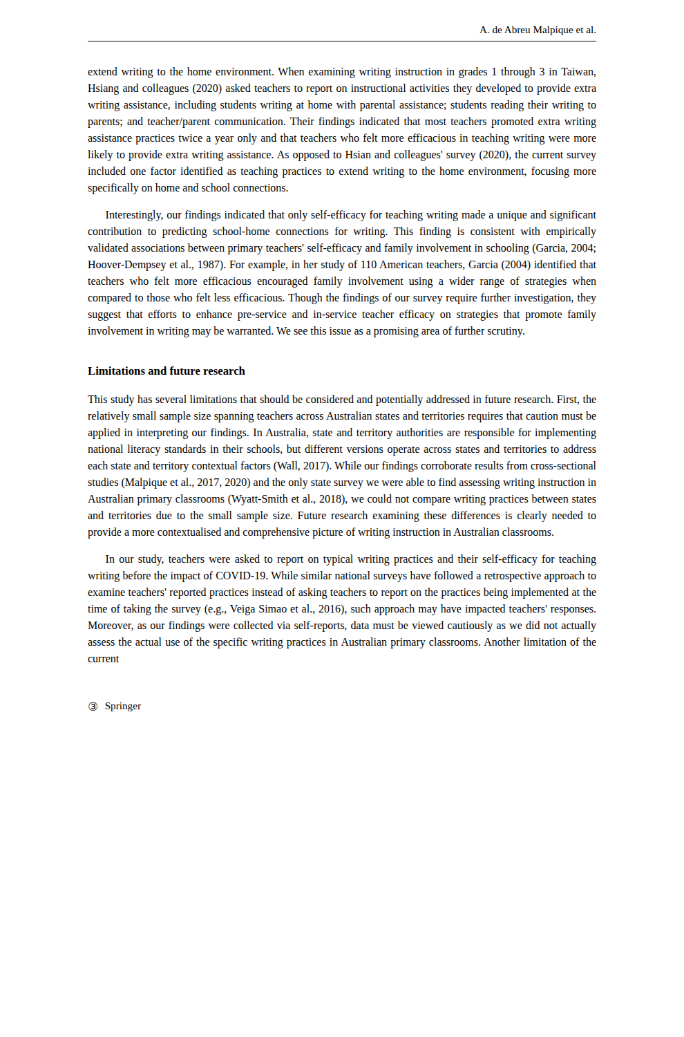A. de Abreu Malpique et al.
extend writing to the home environment. When examining writing instruction in grades 1 through 3 in Taiwan, Hsiang and colleagues (2020) asked teachers to report on instructional activities they developed to provide extra writing assistance, including students writing at home with parental assistance; students reading their writing to parents; and teacher/parent communication. Their findings indicated that most teachers promoted extra writing assistance practices twice a year only and that teachers who felt more efficacious in teaching writing were more likely to provide extra writing assistance. As opposed to Hsian and colleagues' survey (2020), the current survey included one factor identified as teaching practices to extend writing to the home environment, focusing more specifically on home and school connections.
Interestingly, our findings indicated that only self-efficacy for teaching writing made a unique and significant contribution to predicting school-home connections for writing. This finding is consistent with empirically validated associations between primary teachers' self-efficacy and family involvement in schooling (Garcia, 2004; Hoover-Dempsey et al., 1987). For example, in her study of 110 American teachers, Garcia (2004) identified that teachers who felt more efficacious encouraged family involvement using a wider range of strategies when compared to those who felt less efficacious. Though the findings of our survey require further investigation, they suggest that efforts to enhance pre-service and in-service teacher efficacy on strategies that promote family involvement in writing may be warranted. We see this issue as a promising area of further scrutiny.
Limitations and future research
This study has several limitations that should be considered and potentially addressed in future research. First, the relatively small sample size spanning teachers across Australian states and territories requires that caution must be applied in interpreting our findings. In Australia, state and territory authorities are responsible for implementing national literacy standards in their schools, but different versions operate across states and territories to address each state and territory contextual factors (Wall, 2017). While our findings corroborate results from cross-sectional studies (Malpique et al., 2017, 2020) and the only state survey we were able to find assessing writing instruction in Australian primary classrooms (Wyatt-Smith et al., 2018), we could not compare writing practices between states and territories due to the small sample size. Future research examining these differences is clearly needed to provide a more contextualised and comprehensive picture of writing instruction in Australian classrooms.
In our study, teachers were asked to report on typical writing practices and their self-efficacy for teaching writing before the impact of COVID-19. While similar national surveys have followed a retrospective approach to examine teachers' reported practices instead of asking teachers to report on the practices being implemented at the time of taking the survey (e.g., Veiga Simao et al., 2016), such approach may have impacted teachers' responses. Moreover, as our findings were collected via self-reports, data must be viewed cautiously as we did not actually assess the actual use of the specific writing practices in Australian primary classrooms. Another limitation of the current
③ Springer